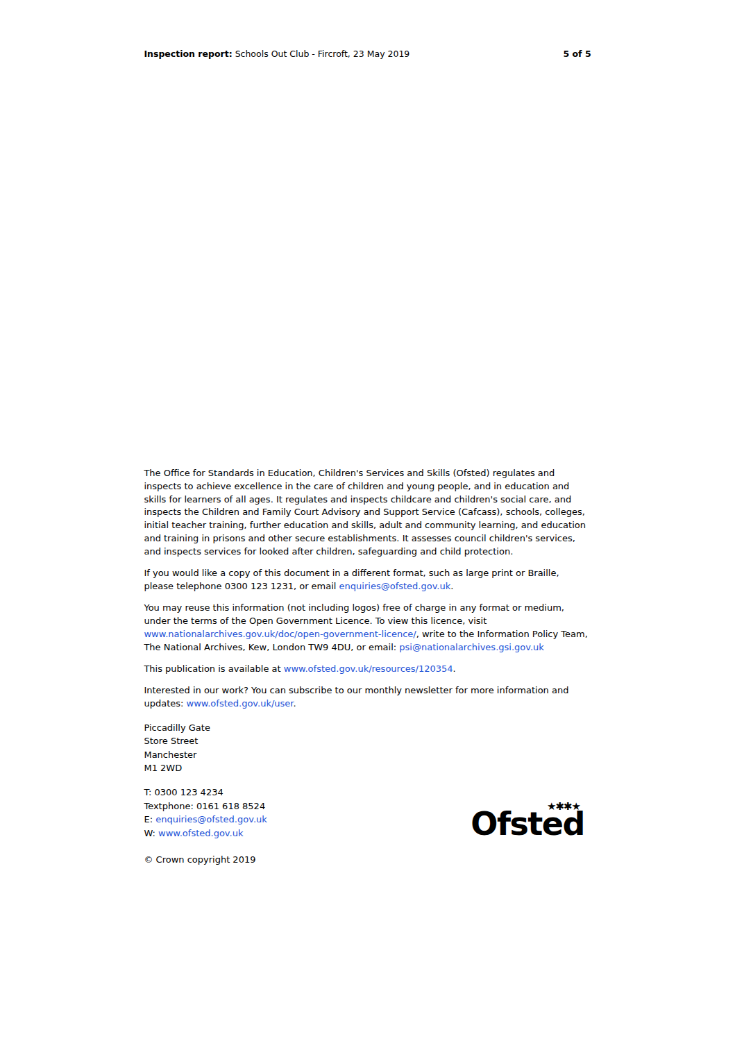Inspection report: Schools Out Club - Fircroft, 23 May 2019
5 of 5
The Office for Standards in Education, Children's Services and Skills (Ofsted) regulates and inspects to achieve excellence in the care of children and young people, and in education and skills for learners of all ages. It regulates and inspects childcare and children's social care, and inspects the Children and Family Court Advisory and Support Service (Cafcass), schools, colleges, initial teacher training, further education and skills, adult and community learning, and education and training in prisons and other secure establishments. It assesses council children's services, and inspects services for looked after children, safeguarding and child protection.
If you would like a copy of this document in a different format, such as large print or Braille, please telephone 0300 123 1231, or email enquiries@ofsted.gov.uk.
You may reuse this information (not including logos) free of charge in any format or medium, under the terms of the Open Government Licence. To view this licence, visit www.nationalarchives.gov.uk/doc/open-government-licence/, write to the Information Policy Team, The National Archives, Kew, London TW9 4DU, or email: psi@nationalarchives.gsi.gov.uk
This publication is available at www.ofsted.gov.uk/resources/120354.
Interested in our work? You can subscribe to our monthly newsletter for more information and updates: www.ofsted.gov.uk/user.
Piccadilly Gate
Store Street
Manchester
M1 2WD
T: 0300 123 4234
Textphone: 0161 618 8524
E: enquiries@ofsted.gov.uk
W: www.ofsted.gov.uk
★✱✱★
Ofsted
© Crown copyright 2019